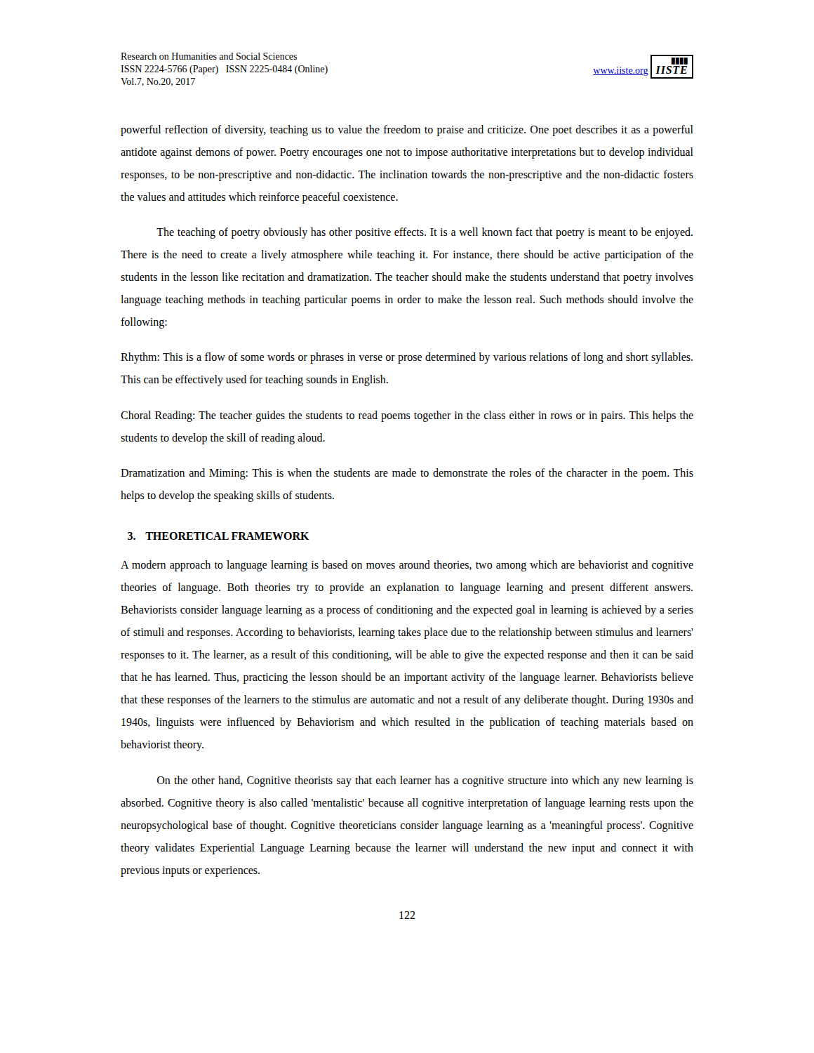Research on Humanities and Social Sciences
ISSN 2224-5766 (Paper) ISSN 2225-0484 (Online)
Vol.7, No.20, 2017
www.iiste.org
▮▮▮▮IISTE
powerful reflection of diversity, teaching us to value the freedom to praise and criticize. One poet describes it as a powerful antidote against demons of power. Poetry encourages one not to impose authoritative interpretations but to develop individual responses, to be non-prescriptive and non-didactic. The inclination towards the non-prescriptive and the non-didactic fosters the values and attitudes which reinforce peaceful coexistence.
The teaching of poetry obviously has other positive effects. It is a well known fact that poetry is meant to be enjoyed. There is the need to create a lively atmosphere while teaching it. For instance, there should be active participation of the students in the lesson like recitation and dramatization. The teacher should make the students understand that poetry involves language teaching methods in teaching particular poems in order to make the lesson real. Such methods should involve the following:
Rhythm: This is a flow of some words or phrases in verse or prose determined by various relations of long and short syllables. This can be effectively used for teaching sounds in English.
Choral Reading: The teacher guides the students to read poems together in the class either in rows or in pairs. This helps the students to develop the skill of reading aloud.
Dramatization and Miming: This is when the students are made to demonstrate the roles of the character in the poem. This helps to develop the speaking skills of students.
3. Theoretical Framework
A modern approach to language learning is based on moves around theories, two among which are behaviorist and cognitive theories of language. Both theories try to provide an explanation to language learning and present different answers. Behaviorists consider language learning as a process of conditioning and the expected goal in learning is achieved by a series of stimuli and responses. According to behaviorists, learning takes place due to the relationship between stimulus and learners' responses to it. The learner, as a result of this conditioning, will be able to give the expected response and then it can be said that he has learned. Thus, practicing the lesson should be an important activity of the language learner. Behaviorists believe that these responses of the learners to the stimulus are automatic and not a result of any deliberate thought. During 1930s and 1940s, linguists were influenced by Behaviorism and which resulted in the publication of teaching materials based on behaviorist theory.
On the other hand, Cognitive theorists say that each learner has a cognitive structure into which any new learning is absorbed. Cognitive theory is also called 'mentalistic' because all cognitive interpretation of language learning rests upon the neuropsychological base of thought. Cognitive theoreticians consider language learning as a 'meaningful process'. Cognitive theory validates Experiential Language Learning because the learner will understand the new input and connect it with previous inputs or experiences.
122